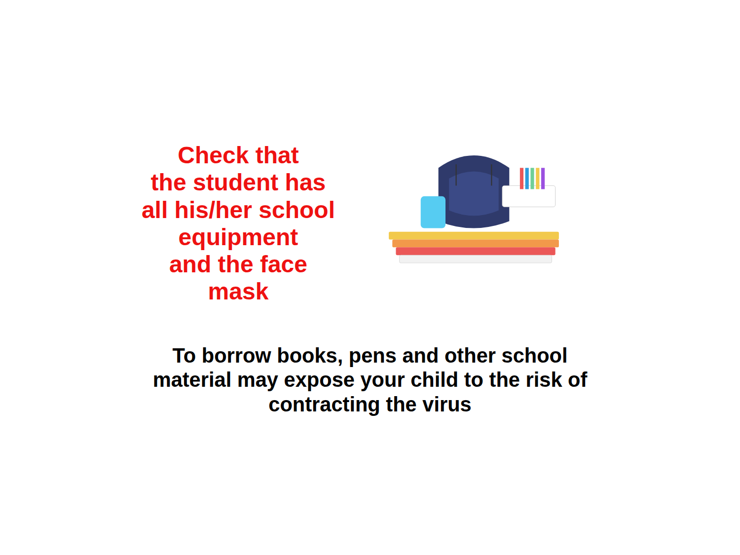Check that
the student has
all his/her school equipment
and the face mask
To borrow books, pens and other school material may expose your child to the risk of contracting the virus